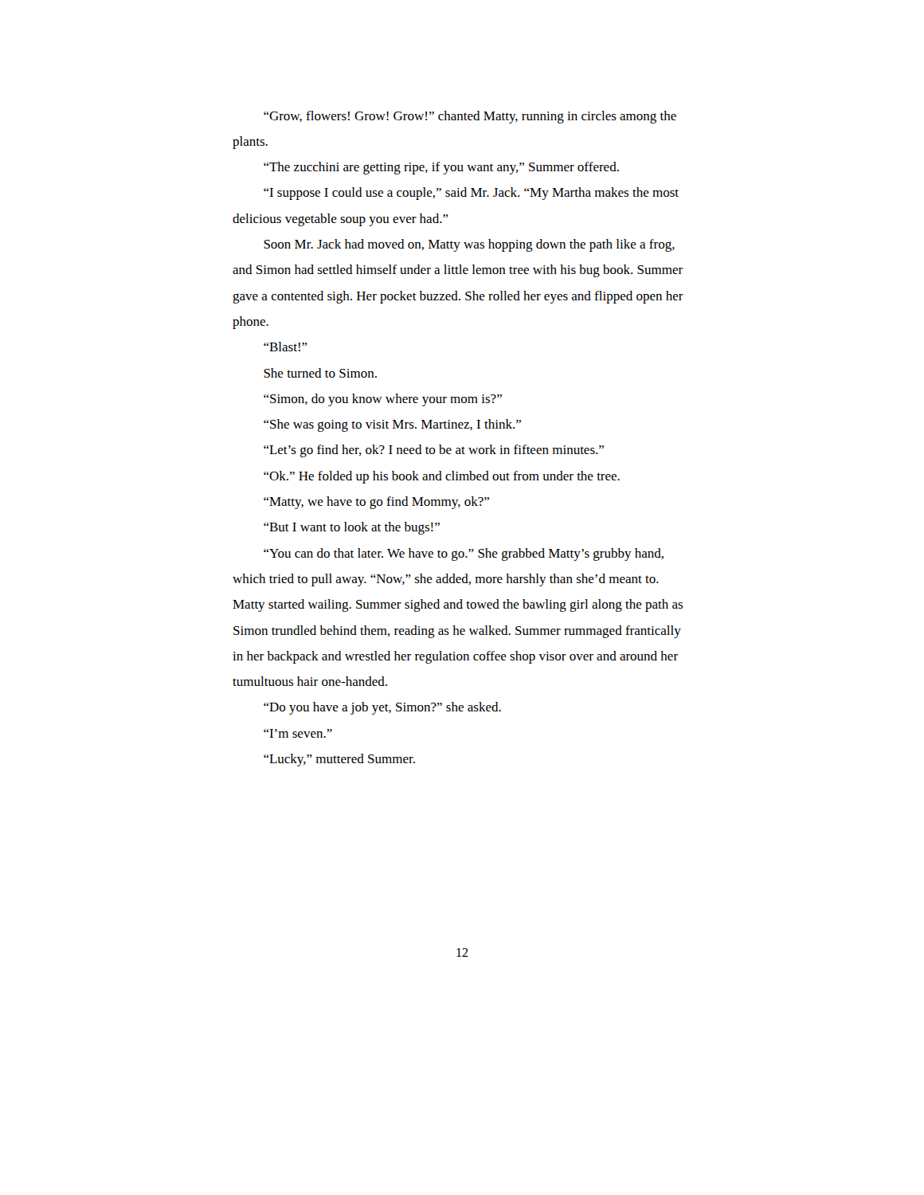“Grow, flowers! Grow! Grow!” chanted Matty, running in circles among the plants.
“The zucchini are getting ripe, if you want any,” Summer offered.
“I suppose I could use a couple,” said Mr. Jack. “My Martha makes the most delicious vegetable soup you ever had.”
Soon Mr. Jack had moved on, Matty was hopping down the path like a frog, and Simon had settled himself under a little lemon tree with his bug book. Summer gave a contented sigh. Her pocket buzzed. She rolled her eyes and flipped open her phone.
“Blast!”
She turned to Simon.
“Simon, do you know where your mom is?”
“She was going to visit Mrs. Martinez, I think.”
“Let’s go find her, ok? I need to be at work in fifteen minutes.”
“Ok.” He folded up his book and climbed out from under the tree.
“Matty, we have to go find Mommy, ok?”
“But I want to look at the bugs!”
“You can do that later. We have to go.” She grabbed Matty’s grubby hand, which tried to pull away. “Now,” she added, more harshly than she’d meant to. Matty started wailing. Summer sighed and towed the bawling girl along the path as Simon trundled behind them, reading as he walked. Summer rummaged frantically in her backpack and wrestled her regulation coffee shop visor over and around her tumultuous hair one-handed.
“Do you have a job yet, Simon?” she asked.
“I’m seven.”
“Lucky,” muttered Summer.
12